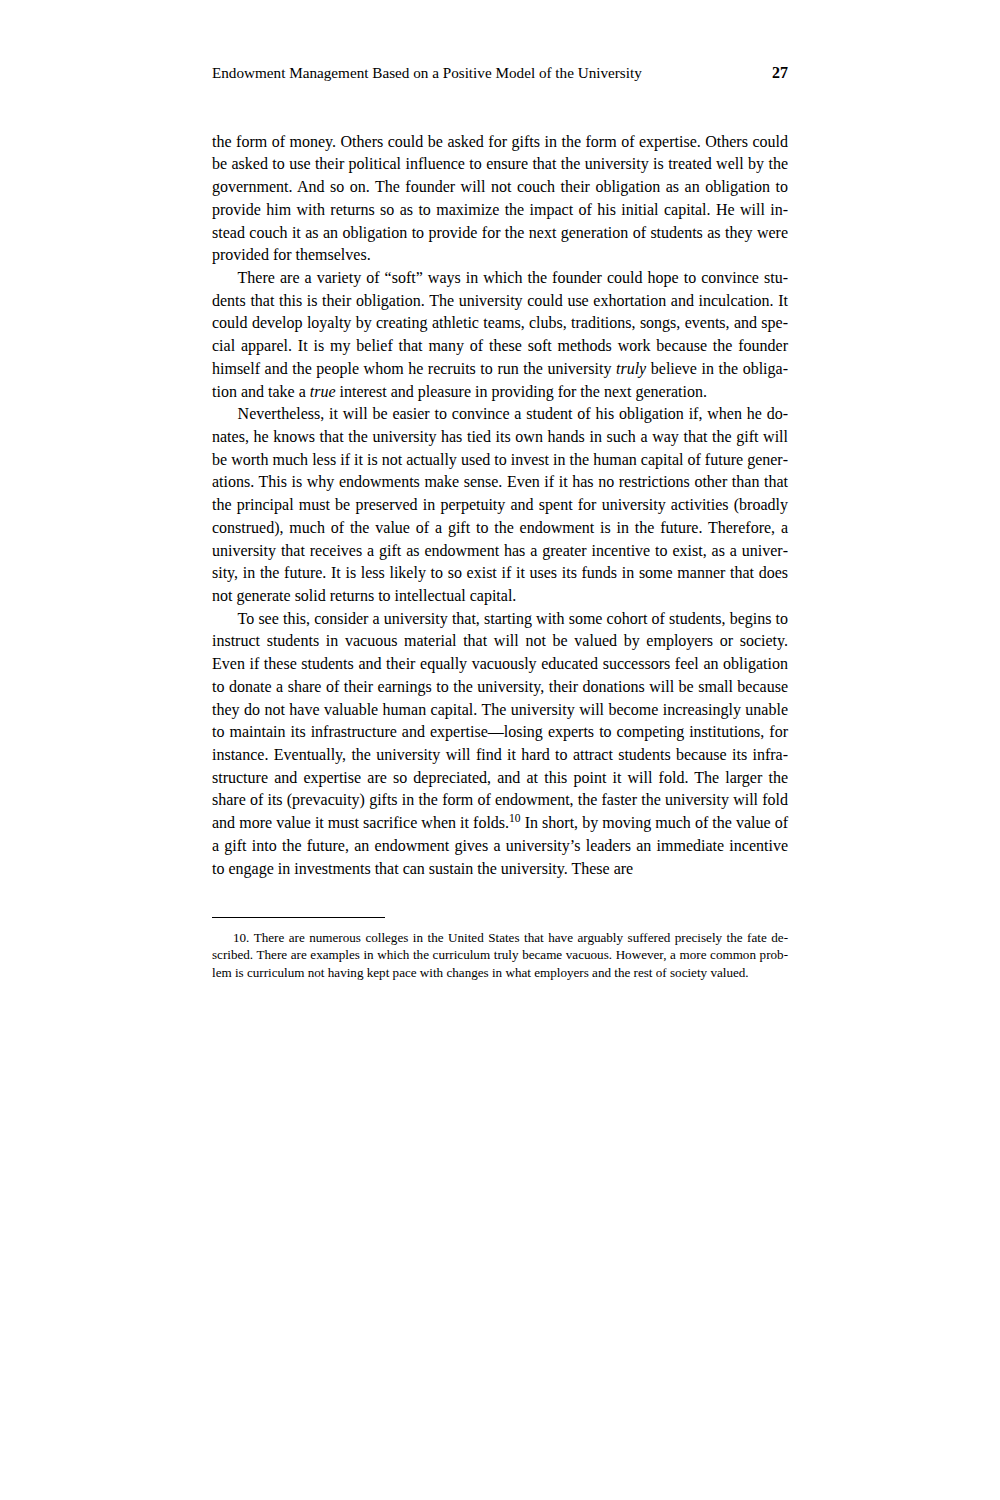Endowment Management Based on a Positive Model of the University 27
the form of money. Others could be asked for gifts in the form of expertise. Others could be asked to use their political influence to ensure that the university is treated well by the government. And so on. The founder will not couch their obligation as an obligation to provide him with returns so as to maximize the impact of his initial capital. He will instead couch it as an obligation to provide for the next generation of students as they were provided for themselves.
There are a variety of “soft” ways in which the founder could hope to convince students that this is their obligation. The university could use exhortation and inculcation. It could develop loyalty by creating athletic teams, clubs, traditions, songs, events, and special apparel. It is my belief that many of these soft methods work because the founder himself and the people whom he recruits to run the university truly believe in the obligation and take a true interest and pleasure in providing for the next generation.
Nevertheless, it will be easier to convince a student of his obligation if, when he donates, he knows that the university has tied its own hands in such a way that the gift will be worth much less if it is not actually used to invest in the human capital of future generations. This is why endowments make sense. Even if it has no restrictions other than that the principal must be preserved in perpetuity and spent for university activities (broadly construed), much of the value of a gift to the endowment is in the future. Therefore, a university that receives a gift as endowment has a greater incentive to exist, as a university, in the future. It is less likely to so exist if it uses its funds in some manner that does not generate solid returns to intellectual capital.
To see this, consider a university that, starting with some cohort of students, begins to instruct students in vacuous material that will not be valued by employers or society. Even if these students and their equally vacuously educated successors feel an obligation to donate a share of their earnings to the university, their donations will be small because they do not have valuable human capital. The university will become increasingly unable to maintain its infrastructure and expertise—losing experts to competing institutions, for instance. Eventually, the university will find it hard to attract students because its infrastructure and expertise are so depreciated, and at this point it will fold. The larger the share of its (prevacuity) gifts in the form of endowment, the faster the university will fold and more value it must sacrifice when it folds.10 In short, by moving much of the value of a gift into the future, an endowment gives a university’s leaders an immediate incentive to engage in investments that can sustain the university. These are
10. There are numerous colleges in the United States that have arguably suffered precisely the fate described. There are examples in which the curriculum truly became vacuous. However, a more common problem is curriculum not having kept pace with changes in what employers and the rest of society valued.